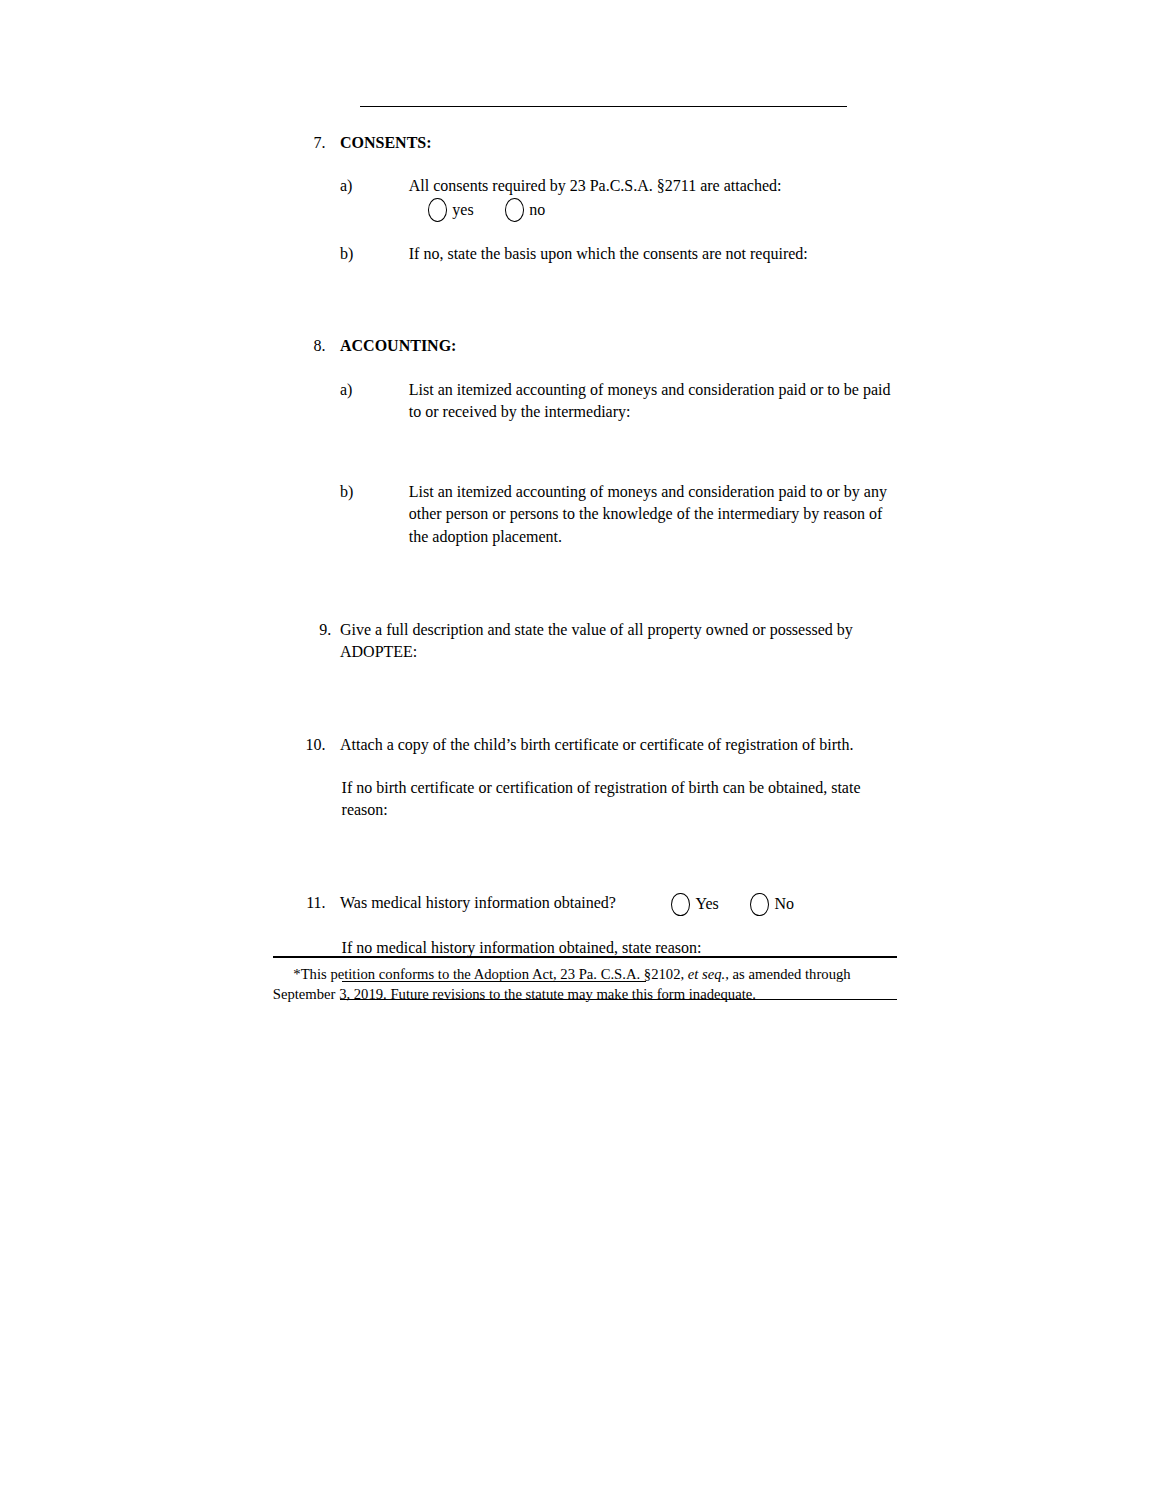7.
CONSENTS:
a)
All consents required by 23 Pa.C.S.A. §2711 are attached: yes no
b)
If no, state the basis upon which the consents are not required:
8.
ACCOUNTING:
a)
List an itemized accounting of moneys and consideration paid or to be paid to or received by the intermediary:
b)
List an itemized accounting of moneys and consideration paid to or by any other person or persons to the knowledge of the intermediary by reason of the adoption placement.
9.
Give a full description and state the value of all property owned or possessed by ADOPTEE:
10.
Attach a copy of the child’s birth certificate or certificate of registration of birth.
If no birth certificate or certification of registration of birth can be obtained, state reason:
11.
Was medical history information obtained? Yes No
If no medical history information obtained, state reason:
*This petition conforms to the Adoption Act, 23 Pa. C.S.A. §2102, et seq., as amended through September 3, 2019. Future revisions to the statute may make this form inadequate.